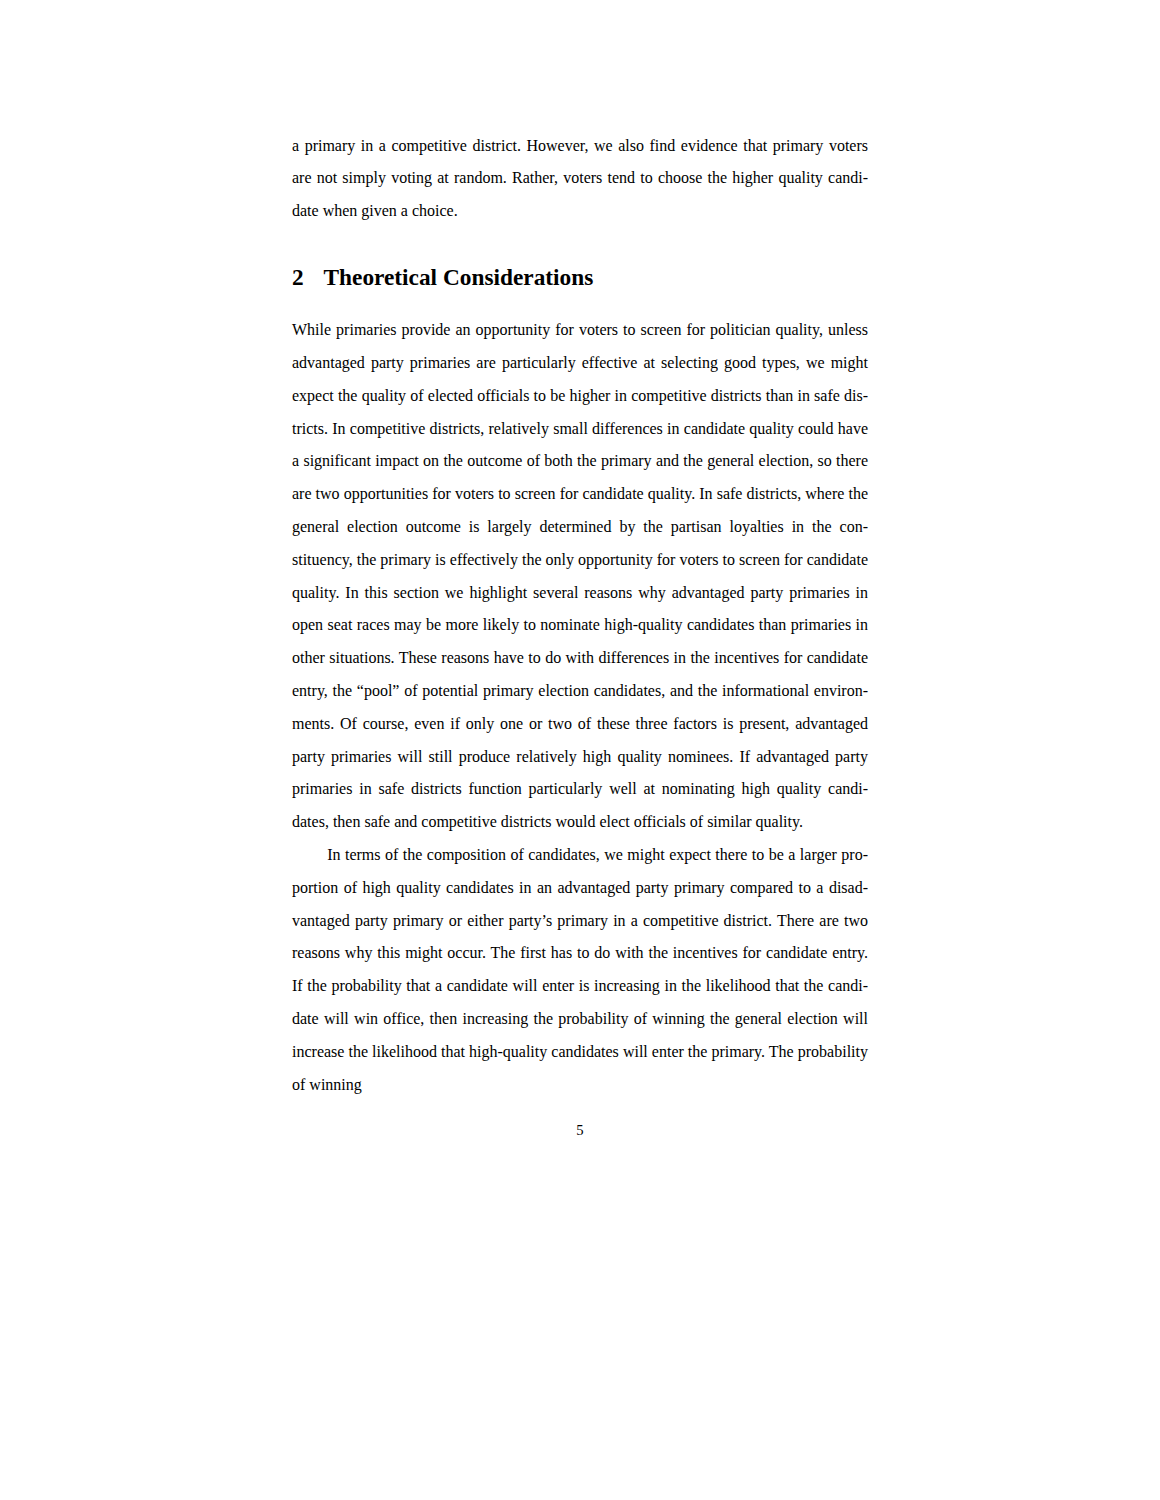a primary in a competitive district. However, we also find evidence that primary voters are not simply voting at random. Rather, voters tend to choose the higher quality candidate when given a choice.
2 Theoretical Considerations
While primaries provide an opportunity for voters to screen for politician quality, unless advantaged party primaries are particularly effective at selecting good types, we might expect the quality of elected officials to be higher in competitive districts than in safe districts. In competitive districts, relatively small differences in candidate quality could have a significant impact on the outcome of both the primary and the general election, so there are two opportunities for voters to screen for candidate quality. In safe districts, where the general election outcome is largely determined by the partisan loyalties in the constituency, the primary is effectively the only opportunity for voters to screen for candidate quality. In this section we highlight several reasons why advantaged party primaries in open seat races may be more likely to nominate high-quality candidates than primaries in other situations. These reasons have to do with differences in the incentives for candidate entry, the “pool” of potential primary election candidates, and the informational environments. Of course, even if only one or two of these three factors is present, advantaged party primaries will still produce relatively high quality nominees. If advantaged party primaries in safe districts function particularly well at nominating high quality candidates, then safe and competitive districts would elect officials of similar quality.
In terms of the composition of candidates, we might expect there to be a larger proportion of high quality candidates in an advantaged party primary compared to a disadvantaged party primary or either party’s primary in a competitive district. There are two reasons why this might occur. The first has to do with the incentives for candidate entry. If the probability that a candidate will enter is increasing in the likelihood that the candidate will win office, then increasing the probability of winning the general election will increase the likelihood that high-quality candidates will enter the primary. The probability of winning
5